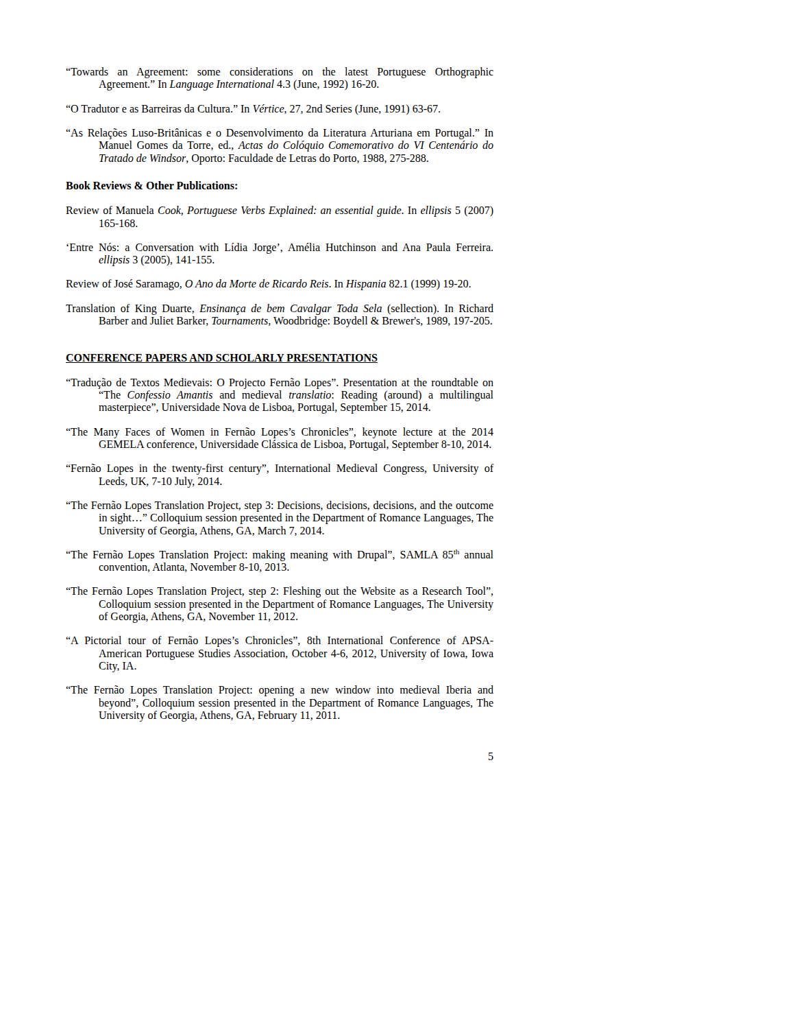“Towards an Agreement: some considerations on the latest Portuguese Orthographic Agreement.” In Language International 4.3 (June, 1992) 16-20.
“O Tradutor e as Barreiras da Cultura.” In Vértice, 27, 2nd Series (June, 1991) 63-67.
“As Relações Luso-Britânicas e o Desenvolvimento da Literatura Arturiana em Portugal.” In Manuel Gomes da Torre, ed., Actas do Colóquio Comemorativo do VI Centenário do Tratado de Windsor, Oporto: Faculdade de Letras do Porto, 1988, 275-288.
Book Reviews & Other Publications:
Review of Manuela Cook, Portuguese Verbs Explained: an essential guide. In ellipsis 5 (2007) 165-168.
‘Entre Nós: a Conversation with Lídia Jorge’, Amélia Hutchinson and Ana Paula Ferreira. ellipsis 3 (2005), 141-155.
Review of José Saramago, O Ano da Morte de Ricardo Reis. In Hispania 82.1 (1999) 19-20.
Translation of King Duarte, Ensinança de bem Cavalgar Toda Sela (sellection). In Richard Barber and Juliet Barker, Tournaments, Woodbridge: Boydell & Brewer's, 1989, 197-205.
CONFERENCE PAPERS AND SCHOLARLY PRESENTATIONS
“Tradução de Textos Medievais: O Projecto Fernão Lopes”. Presentation at the roundtable on “The Confessio Amantis and medieval translatio: Reading (around) a multilingual masterpiece”, Universidade Nova de Lisboa, Portugal, September 15, 2014.
“The Many Faces of Women in Fernão Lopes’s Chronicles”, keynote lecture at the 2014 GEMELA conference, Universidade Clássica de Lisboa, Portugal, September 8-10, 2014.
“Fernão Lopes in the twenty-first century”, International Medieval Congress, University of Leeds, UK, 7-10 July, 2014.
“The Fernão Lopes Translation Project, step 3: Decisions, decisions, decisions, and the outcome in sight…” Colloquium session presented in the Department of Romance Languages, The University of Georgia, Athens, GA, March 7, 2014.
“The Fernão Lopes Translation Project: making meaning with Drupal”, SAMLA 85th annual convention, Atlanta, November 8-10, 2013.
“The Fernão Lopes Translation Project, step 2: Fleshing out the Website as a Research Tool”, Colloquium session presented in the Department of Romance Languages, The University of Georgia, Athens, GA, November 11, 2012.
“A Pictorial tour of Fernão Lopes’s Chronicles”, 8th International Conference of APSA-American Portuguese Studies Association, October 4-6, 2012, University of Iowa, Iowa City, IA.
“The Fernão Lopes Translation Project: opening a new window into medieval Iberia and beyond”, Colloquium session presented in the Department of Romance Languages, The University of Georgia, Athens, GA, February 11, 2011.
5